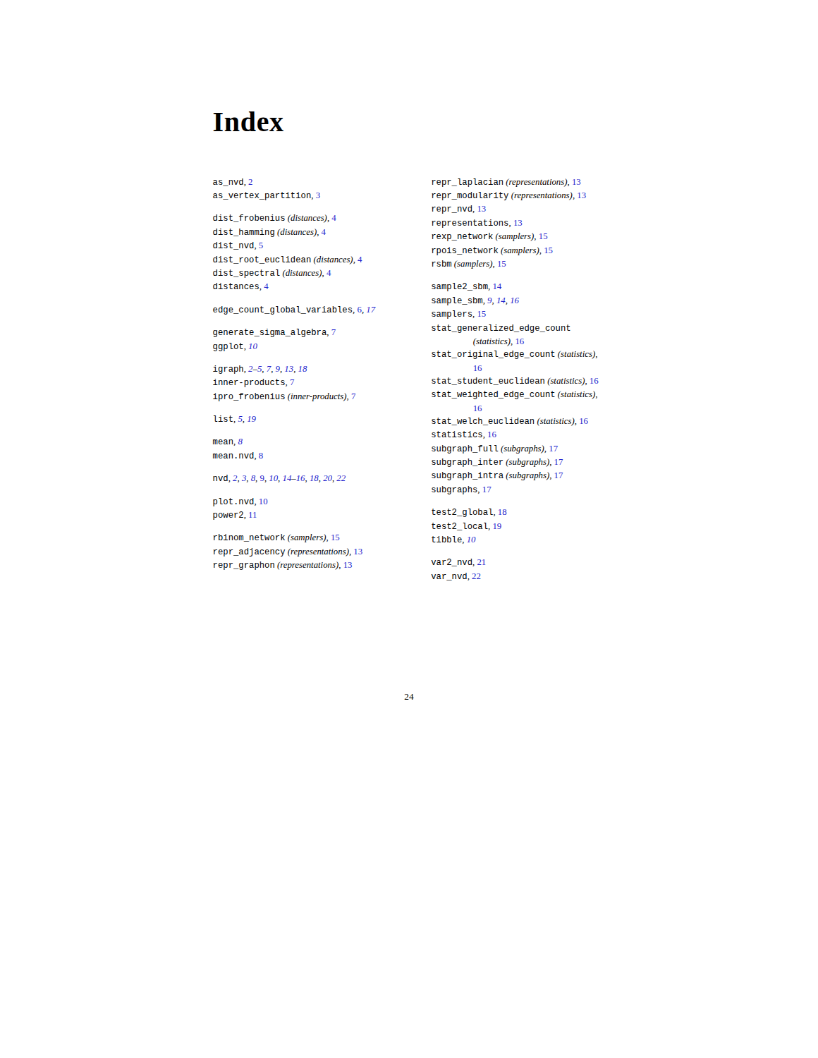Index
as_nvd, 2
as_vertex_partition, 3
dist_frobenius (distances), 4
dist_hamming (distances), 4
dist_nvd, 5
dist_root_euclidean (distances), 4
dist_spectral (distances), 4
distances, 4
edge_count_global_variables, 6, 17
generate_sigma_algebra, 7
ggplot, 10
igraph, 2–5, 7, 9, 13, 18
inner-products, 7
ipro_frobenius (inner-products), 7
list, 5, 19
mean, 8
mean.nvd, 8
nvd, 2, 3, 8, 9, 10, 14–16, 18, 20, 22
plot.nvd, 10
power2, 11
rbinom_network (samplers), 15
repr_adjacency (representations), 13
repr_graphon (representations), 13
repr_laplacian (representations), 13
repr_modularity (representations), 13
repr_nvd, 13
representations, 13
rexp_network (samplers), 15
rpois_network (samplers), 15
rsbm (samplers), 15
sample2_sbm, 14
sample_sbm, 9, 14, 16
samplers, 15
stat_generalized_edge_count
(statistics), 16
stat_original_edge_count (statistics),
16
stat_student_euclidean (statistics), 16
stat_weighted_edge_count (statistics),
16
stat_welch_euclidean (statistics), 16
statistics, 16
subgraph_full (subgraphs), 17
subgraph_inter (subgraphs), 17
subgraph_intra (subgraphs), 17
subgraphs, 17
test2_global, 18
test2_local, 19
tibble, 10
var2_nvd, 21
var_nvd, 22
24